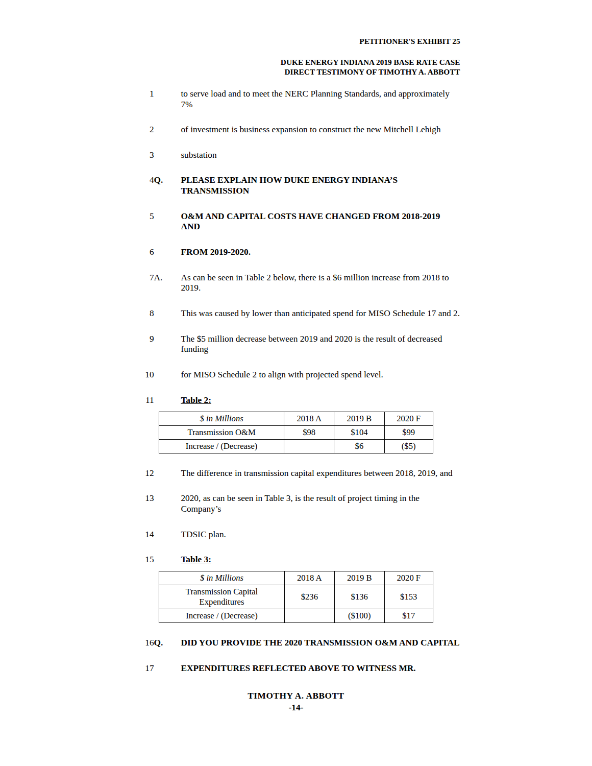PETITIONER'S EXHIBIT 25
DUKE ENERGY INDIANA 2019 BASE RATE CASE
DIRECT TESTIMONY OF TIMOTHY A. ABBOTT
| 1 | | to serve load and to meet the NERC Planning Standards, and approximately 7% |
| 2 | | of investment is business expansion to construct the new Mitchell Lehigh |
| 3 | | substation |
| 4 | Q. | PLEASE EXPLAIN HOW DUKE ENERGY INDIANA’S TRANSMISSION |
| 5 | | O&M AND CAPITAL COSTS HAVE CHANGED FROM 2018-2019 AND |
| 6 | | FROM 2019-2020. |
| 7 | A. | As can be seen in Table 2 below, there is a $6 million increase from 2018 to 2019. |
| 8 | | This was caused by lower than anticipated spend for MISO Schedule 17 and 2. |
| 9 | | The $5 million decrease between 2019 and 2020 is the result of decreased funding |
| 10 | | for MISO Schedule 2 to align with projected spend level. |
| 11 | | Table 2: |
| $ in Millions | 2018 A | 2019 B | 2020 F |
| Transmission O&M | $98 | $104 | $99 |
| Increase / (Decrease) | | $6 | ($5) |
| 12 | | The difference in transmission capital expenditures between 2018, 2019, and |
| 13 | | 2020, as can be seen in Table 3, is the result of project timing in the Company’s |
| 14 | | TDSIC plan. |
| 15 | | Table 3: |
| $ in Millions | 2018 A | 2019 B | 2020 F |
| Transmission Capital Expenditures | $236 | $136 | $153 |
| Increase / (Decrease) | | ($100) | $17 |
| 16 | Q. | DID YOU PROVIDE THE 2020 TRANSMISSION O&M AND CAPITAL |
| 17 | | EXPENDITURES REFLECTED ABOVE TO WITNESS MR. |
TIMOTHY A. ABBOTT
-14-